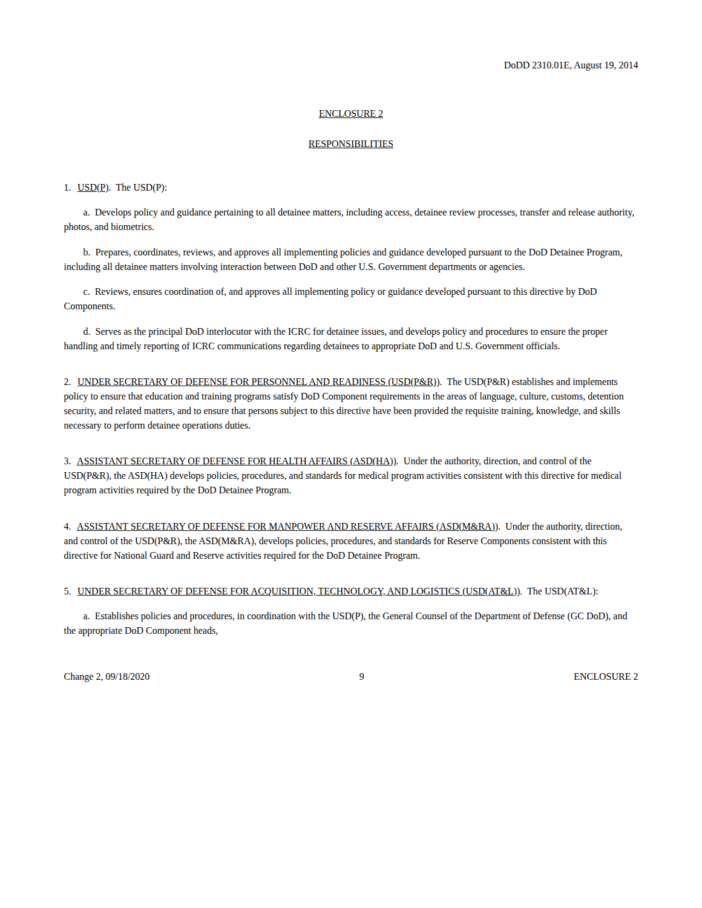DoDD 2310.01E, August 19, 2014
ENCLOSURE 2
RESPONSIBILITIES
1. USD(P). The USD(P):
a. Develops policy and guidance pertaining to all detainee matters, including access, detainee review processes, transfer and release authority, photos, and biometrics.
b. Prepares, coordinates, reviews, and approves all implementing policies and guidance developed pursuant to the DoD Detainee Program, including all detainee matters involving interaction between DoD and other U.S. Government departments or agencies.
c. Reviews, ensures coordination of, and approves all implementing policy or guidance developed pursuant to this directive by DoD Components.
d. Serves as the principal DoD interlocutor with the ICRC for detainee issues, and develops policy and procedures to ensure the proper handling and timely reporting of ICRC communications regarding detainees to appropriate DoD and U.S. Government officials.
2. UNDER SECRETARY OF DEFENSE FOR PERSONNEL AND READINESS (USD(P&R)). The USD(P&R) establishes and implements policy to ensure that education and training programs satisfy DoD Component requirements in the areas of language, culture, customs, detention security, and related matters, and to ensure that persons subject to this directive have been provided the requisite training, knowledge, and skills necessary to perform detainee operations duties.
3. ASSISTANT SECRETARY OF DEFENSE FOR HEALTH AFFAIRS (ASD(HA)). Under the authority, direction, and control of the USD(P&R), the ASD(HA) develops policies, procedures, and standards for medical program activities consistent with this directive for medical program activities required by the DoD Detainee Program.
4. ASSISTANT SECRETARY OF DEFENSE FOR MANPOWER AND RESERVE AFFAIRS (ASD(M&RA)). Under the authority, direction, and control of the USD(P&R), the ASD(M&RA), develops policies, procedures, and standards for Reserve Components consistent with this directive for National Guard and Reserve activities required for the DoD Detainee Program.
5. UNDER SECRETARY OF DEFENSE FOR ACQUISITION, TECHNOLOGY, AND LOGISTICS (USD(AT&L)). The USD(AT&L):
a. Establishes policies and procedures, in coordination with the USD(P), the General Counsel of the Department of Defense (GC DoD), and the appropriate DoD Component heads,
Change 2, 09/18/2020 9 ENCLOSURE 2